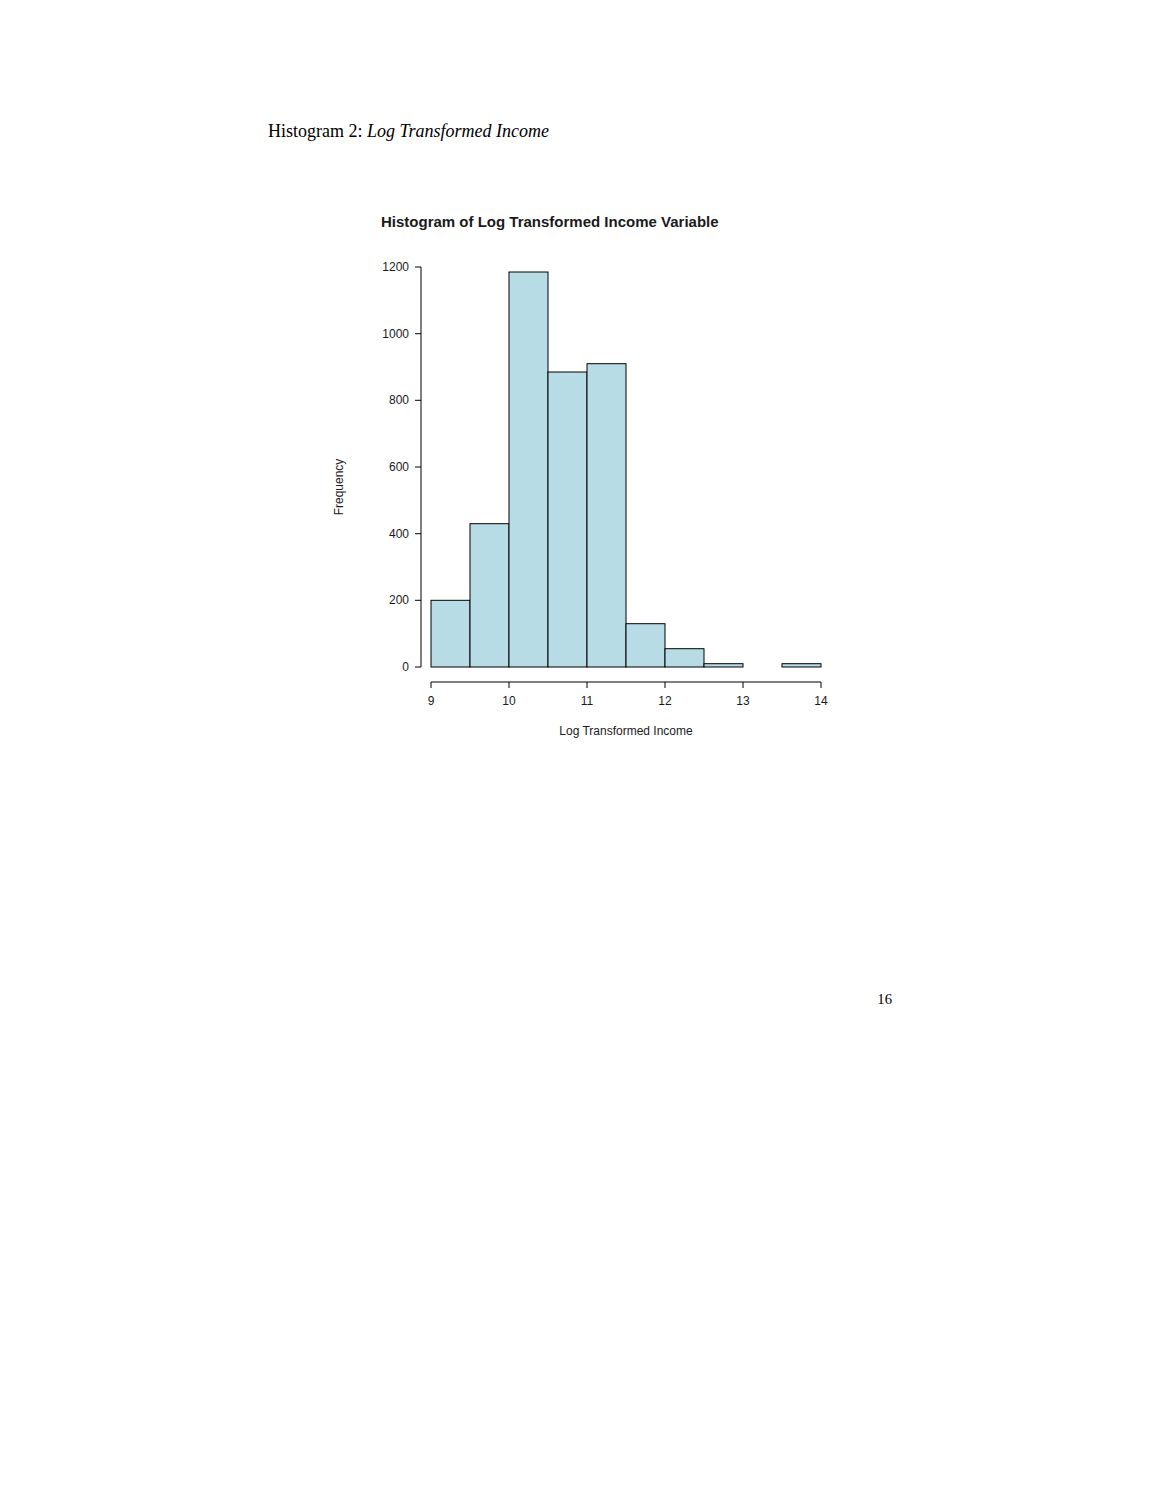Histogram 2: Log Transformed Income
Histogram of Log Transformed Income Variable Histogram of Log Transformed Income Variable Frequency Scale: 1200 units = 400 px => 1 unit = 0.3333 px 0 200 400 600 800 1000 1200 9 10 11 12 13 14 Log Transformed Income
16